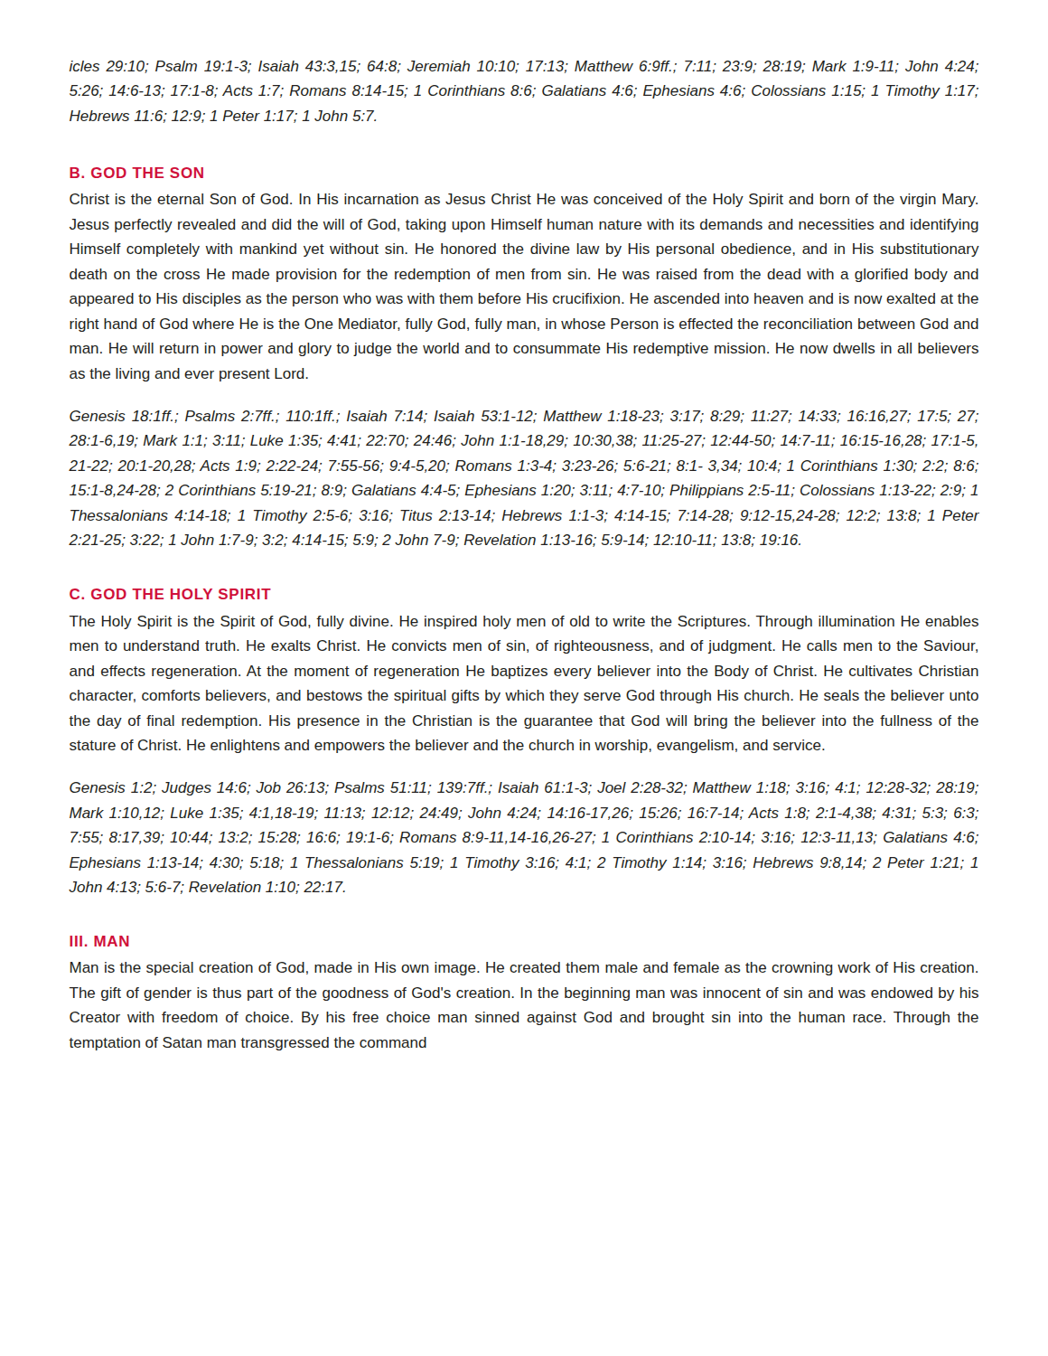icles 29:10; Psalm 19:1-3; Isaiah 43:3,15; 64:8; Jeremiah 10:10; 17:13; Matthew 6:9ff.; 7:11; 23:9; 28:19; Mark 1:9-11; John 4:24; 5:26; 14:6-13; 17:1-8; Acts 1:7; Romans 8:14-15; 1 Corinthians 8:6; Galatians 4:6; Ephesians 4:6; Colossians 1:15; 1 Timothy 1:17; Hebrews 11:6; 12:9; 1 Peter 1:17; 1 John 5:7.
B. God the Son
Christ is the eternal Son of God. In His incarnation as Jesus Christ He was conceived of the Holy Spirit and born of the virgin Mary. Jesus perfectly revealed and did the will of God, taking upon Himself human nature with its demands and necessities and identifying Himself completely with mankind yet without sin. He honored the divine law by His personal obedience, and in His substitutionary death on the cross He made provision for the redemption of men from sin. He was raised from the dead with a glorified body and appeared to His disciples as the person who was with them before His crucifixion. He ascended into heaven and is now exalted at the right hand of God where He is the One Mediator, fully God, fully man, in whose Person is effected the reconciliation between God and man. He will return in power and glory to judge the world and to consummate His redemptive mission. He now dwells in all believers as the living and ever present Lord.
Genesis 18:1ff.; Psalms 2:7ff.; 110:1ff.; Isaiah 7:14; Isaiah 53:1-12; Matthew 1:18-23; 3:17; 8:29; 11:27; 14:33; 16:16,27; 17:5; 27; 28:1-6,19; Mark 1:1; 3:11; Luke 1:35; 4:41; 22:70; 24:46; John 1:1-18,29; 10:30,38; 11:25-27; 12:44-50; 14:7-11; 16:15-16,28; 17:1-5, 21-22; 20:1-20,28; Acts 1:9; 2:22-24; 7:55-56; 9:4-5,20; Romans 1:3-4; 3:23-26; 5:6-21; 8:1- 3,34; 10:4; 1 Corinthians 1:30; 2:2; 8:6; 15:1-8,24-28; 2 Corinthians 5:19-21; 8:9; Galatians 4:4-5; Ephesians 1:20; 3:11; 4:7-10; Philippians 2:5-11; Colossians 1:13-22; 2:9; 1 Thessalonians 4:14-18; 1 Timothy 2:5-6; 3:16; Titus 2:13-14; Hebrews 1:1-3; 4:14-15; 7:14-28; 9:12-15,24-28; 12:2; 13:8; 1 Peter 2:21-25; 3:22; 1 John 1:7-9; 3:2; 4:14-15; 5:9; 2 John 7-9; Revelation 1:13-16; 5:9-14; 12:10-11; 13:8; 19:16.
C. God the Holy Spirit
The Holy Spirit is the Spirit of God, fully divine. He inspired holy men of old to write the Scriptures. Through illumination He enables men to understand truth. He exalts Christ. He convicts men of sin, of righteousness, and of judgment. He calls men to the Saviour, and effects regeneration. At the moment of regeneration He baptizes every believer into the Body of Christ. He cultivates Christian character, comforts believers, and bestows the spiritual gifts by which they serve God through His church. He seals the believer unto the day of final redemption. His presence in the Christian is the guarantee that God will bring the believer into the fullness of the stature of Christ. He enlightens and empowers the believer and the church in worship, evangelism, and service.
Genesis 1:2; Judges 14:6; Job 26:13; Psalms 51:11; 139:7ff.; Isaiah 61:1-3; Joel 2:28-32; Matthew 1:18; 3:16; 4:1; 12:28-32; 28:19; Mark 1:10,12; Luke 1:35; 4:1,18-19; 11:13; 12:12; 24:49; John 4:24; 14:16-17,26; 15:26; 16:7-14; Acts 1:8; 2:1-4,38; 4:31; 5:3; 6:3; 7:55; 8:17,39; 10:44; 13:2; 15:28; 16:6; 19:1-6; Romans 8:9-11,14-16,26-27; 1 Corinthians 2:10-14; 3:16; 12:3-11,13; Galatians 4:6; Ephesians 1:13-14; 4:30; 5:18; 1 Thessalonians 5:19; 1 Timothy 3:16; 4:1; 2 Timothy 1:14; 3:16; Hebrews 9:8,14; 2 Peter 1:21; 1 John 4:13; 5:6-7; Revelation 1:10; 22:17.
III. Man
Man is the special creation of God, made in His own image. He created them male and female as the crowning work of His creation. The gift of gender is thus part of the goodness of God's creation. In the beginning man was innocent of sin and was endowed by his Creator with freedom of choice. By his free choice man sinned against God and brought sin into the human race. Through the temptation of Satan man transgressed the command